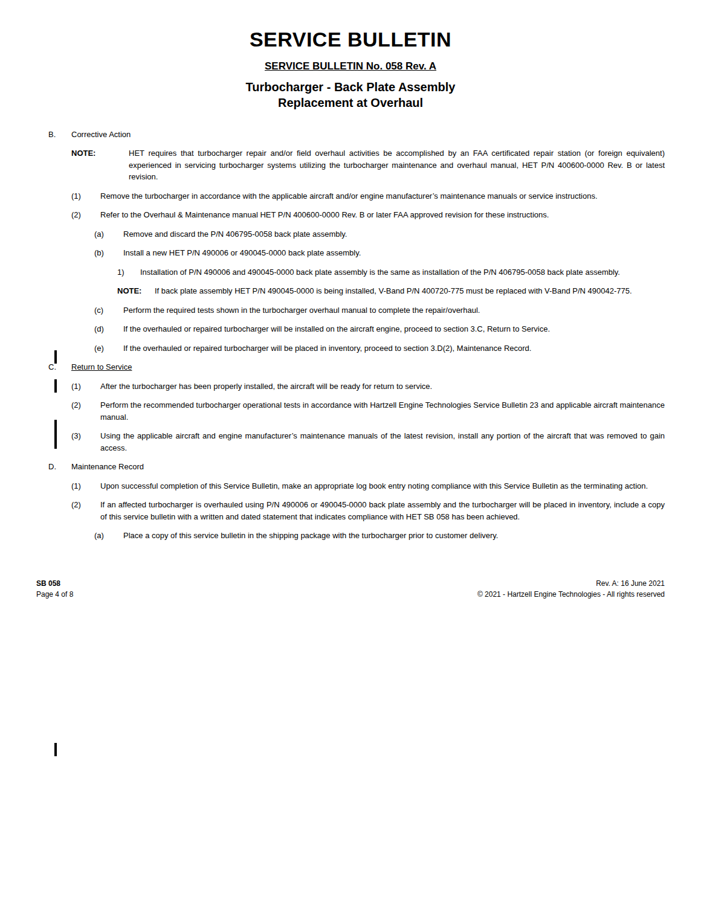SERVICE BULLETIN
SERVICE BULLETIN No. 058 Rev. A
Turbocharger - Back Plate Assembly
Replacement at Overhaul
B.
Corrective Action
NOTE:
HET requires that turbocharger repair and/or field overhaul activities be accomplished by an FAA certificated repair station (or foreign equivalent) experienced in servicing turbocharger systems utilizing the turbocharger maintenance and overhaul manual, HET P/N 400600-0000 Rev. B or latest revision.
(1)
Remove the turbocharger in accordance with the applicable aircraft and/or engine manufacturer’s maintenance manuals or service instructions.
(2)
Refer to the Overhaul & Maintenance manual HET P/N 400600-0000 Rev. B or later FAA approved revision for these instructions.
(a)
Remove and discard the P/N 406795-0058 back plate assembly.
(b)
Install a new HET P/N 490006 or 490045-0000 back plate assembly.
1)
Installation of P/N 490006 and 490045-0000 back plate assembly is the same as installation of the P/N 406795-0058 back plate assembly.
NOTE:
If back plate assembly HET P/N 490045-0000 is being installed, V-Band P/N 400720-775 must be replaced with V-Band P/N 490042-775.
(c)
Perform the required tests shown in the turbocharger overhaul manual to complete the repair/overhaul.
(d)
If the overhauled or repaired turbocharger will be installed on the aircraft engine, proceed to section 3.C, Return to Service.
(e)
If the overhauled or repaired turbocharger will be placed in inventory, proceed to section 3.D(2), Maintenance Record.
C.
Return to Service
(1)
After the turbocharger has been properly installed, the aircraft will be ready for return to service.
(2)
Perform the recommended turbocharger operational tests in accordance with Hartzell Engine Technologies Service Bulletin 23 and applicable aircraft maintenance manual.
(3)
Using the applicable aircraft and engine manufacturer’s maintenance manuals of the latest revision, install any portion of the aircraft that was removed to gain access.
D.
Maintenance Record
(1)
Upon successful completion of this Service Bulletin, make an appropriate log book entry noting compliance with this Service Bulletin as the terminating action.
(2)
If an affected turbocharger is overhauled using P/N 490006 or 490045-0000 back plate assembly and the turbocharger will be placed in inventory, include a copy of this service bulletin with a written and dated statement that indicates compliance with HET SB 058 has been achieved.
(a)
Place a copy of this service bulletin in the shipping package with the turbocharger prior to customer delivery.
SB 058
Page 4 of 8
Rev. A: 16 June 2021
© 2021 - Hartzell Engine Technologies - All rights reserved